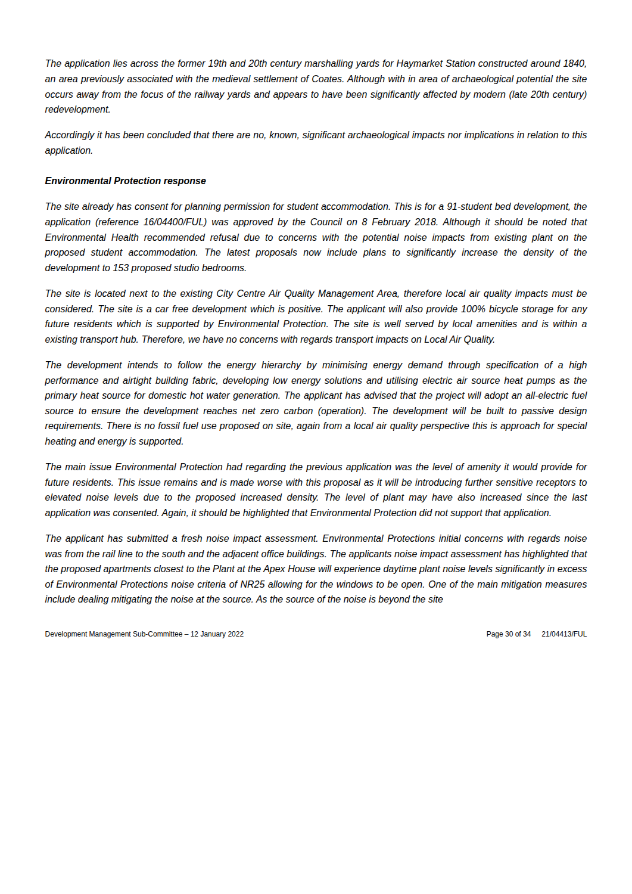The application lies across the former 19th and 20th century marshalling yards for Haymarket Station constructed around 1840, an area previously associated with the medieval settlement of Coates. Although with in area of archaeological potential the site occurs away from the focus of the railway yards and appears to have been significantly affected by modern (late 20th century) redevelopment.
Accordingly it has been concluded that there are no, known, significant archaeological impacts nor implications in relation to this application.
Environmental Protection response
The site already has consent for planning permission for student accommodation. This is for a 91-student bed development, the application (reference 16/04400/FUL) was approved by the Council on 8 February 2018. Although it should be noted that Environmental Health recommended refusal due to concerns with the potential noise impacts from existing plant on the proposed student accommodation. The latest proposals now include plans to significantly increase the density of the development to 153 proposed studio bedrooms.
The site is located next to the existing City Centre Air Quality Management Area, therefore local air quality impacts must be considered. The site is a car free development which is positive. The applicant will also provide 100% bicycle storage for any future residents which is supported by Environmental Protection. The site is well served by local amenities and is within a existing transport hub. Therefore, we have no concerns with regards transport impacts on Local Air Quality.
The development intends to follow the energy hierarchy by minimising energy demand through specification of a high performance and airtight building fabric, developing low energy solutions and utilising electric air source heat pumps as the primary heat source for domestic hot water generation. The applicant has advised that the project will adopt an all-electric fuel source to ensure the development reaches net zero carbon (operation). The development will be built to passive design requirements. There is no fossil fuel use proposed on site, again from a local air quality perspective this is approach for special heating and energy is supported.
The main issue Environmental Protection had regarding the previous application was the level of amenity it would provide for future residents. This issue remains and is made worse with this proposal as it will be introducing further sensitive receptors to elevated noise levels due to the proposed increased density. The level of plant may have also increased since the last application was consented. Again, it should be highlighted that Environmental Protection did not support that application.
The applicant has submitted a fresh noise impact assessment. Environmental Protections initial concerns with regards noise was from the rail line to the south and the adjacent office buildings. The applicants noise impact assessment has highlighted that the proposed apartments closest to the Plant at the Apex House will experience daytime plant noise levels significantly in excess of Environmental Protections noise criteria of NR25 allowing for the windows to be open. One of the main mitigation measures include dealing mitigating the noise at the source. As the source of the noise is beyond the site
Development Management Sub-Committee – 12 January 2022 Page 30 of 34 21/04413/FUL